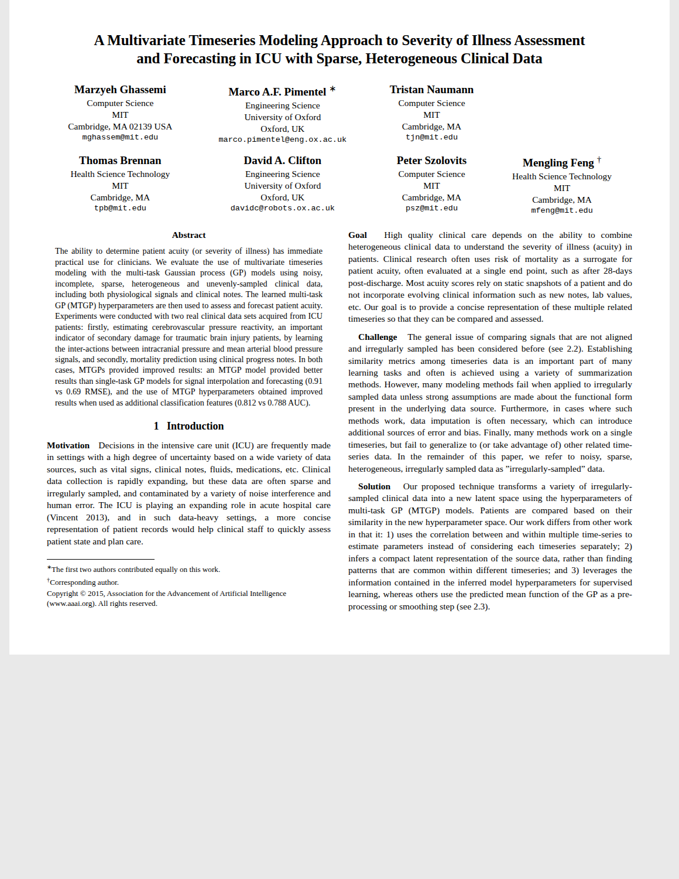A Multivariate Timeseries Modeling Approach to Severity of Illness Assessment
and Forecasting in ICU with Sparse, Heterogeneous Clinical Data
| Marzyeh Ghassemi Computer Science MIT Cambridge, MA 02139 USA mghassem@mit.edu | Marco A.F. Pimentel ∗ Engineering Science University of Oxford Oxford, UK marco.pimentel@eng.ox.ac.uk | Tristan Naumann Computer Science MIT Cambridge, MA tjn@mit.edu |
| Thomas Brennan Health Science Technology MIT Cambridge, MA tpb@mit.edu | David A. Clifton Engineering Science University of Oxford Oxford, UK davidc@robots.ox.ac.uk | Peter Szolovits Computer Science MIT Cambridge, MA psz@mit.edu | Mengling Feng † Health Science Technology MIT Cambridge, MA mfeng@mit.edu |
Abstract
The ability to determine patient acuity (or severity of illness) has immediate practical use for clinicians. We evaluate the use of multivariate timeseries modeling with the multi-task Gaussian process (GP) models using noisy, incomplete, sparse, heterogeneous and unevenly-sampled clinical data, including both physiological signals and clinical notes. The learned multi-task GP (MTGP) hyperparameters are then used to assess and forecast patient acuity. Experiments were conducted with two real clinical data sets acquired from ICU patients: firstly, estimating cerebrovascular pressure reactivity, an important indicator of secondary damage for traumatic brain injury patients, by learning the inter-actions between intracranial pressure and mean arterial blood pressure signals, and secondly, mortality prediction using clinical progress notes. In both cases, MTGPs provided improved results: an MTGP model provided better results than single-task GP models for signal interpolation and forecasting (0.91 vs 0.69 RMSE), and the use of MTGP hyperparameters obtained improved results when used as additional classification features (0.812 vs 0.788 AUC).
1 Introduction
Motivation Decisions in the intensive care unit (ICU) are frequently made in settings with a high degree of uncertainty based on a wide variety of data sources, such as vital signs, clinical notes, fluids, medications, etc. Clinical data collection is rapidly expanding, but these data are often sparse and irregularly sampled, and contaminated by a variety of noise interference and human error. The ICU is playing an expanding role in acute hospital care (Vincent 2013), and in such data-heavy settings, a more concise representation of patient records would help clinical staff to quickly assess patient state and plan care.
∗The first two authors contributed equally on this work.
†Corresponding author.
Copyright © 2015, Association for the Advancement of Artificial Intelligence (www.aaai.org). All rights reserved.
Goal High quality clinical care depends on the ability to combine heterogeneous clinical data to understand the severity of illness (acuity) in patients. Clinical research often uses risk of mortality as a surrogate for patient acuity, often evaluated at a single end point, such as after 28-days post-discharge. Most acuity scores rely on static snapshots of a patient and do not incorporate evolving clinical information such as new notes, lab values, etc. Our goal is to provide a concise representation of these multiple related timeseries so that they can be compared and assessed.
Challenge The general issue of comparing signals that are not aligned and irregularly sampled has been considered before (see 2.2). Establishing similarity metrics among timeseries data is an important part of many learning tasks and often is achieved using a variety of summarization methods. However, many modeling methods fail when applied to irregularly sampled data unless strong assumptions are made about the functional form present in the underlying data source. Furthermore, in cases where such methods work, data imputation is often necessary, which can introduce additional sources of error and bias. Finally, many methods work on a single timeseries, but fail to generalize to (or take advantage of) other related time-series data. In the remainder of this paper, we refer to noisy, sparse, heterogeneous, irregularly sampled data as ”irregularly-sampled” data.
Solution Our proposed technique transforms a variety of irregularly-sampled clinical data into a new latent space using the hyperparameters of multi-task GP (MTGP) models. Patients are compared based on their similarity in the new hyperparameter space. Our work differs from other work in that it: 1) uses the correlation between and within multiple time-series to estimate parameters instead of considering each timeseries separately; 2) infers a compact latent representation of the source data, rather than finding patterns that are common within different timeseries; and 3) leverages the information contained in the inferred model hyperparameters for supervised learning, whereas others use the predicted mean function of the GP as a pre-processing or smoothing step (see 2.3).